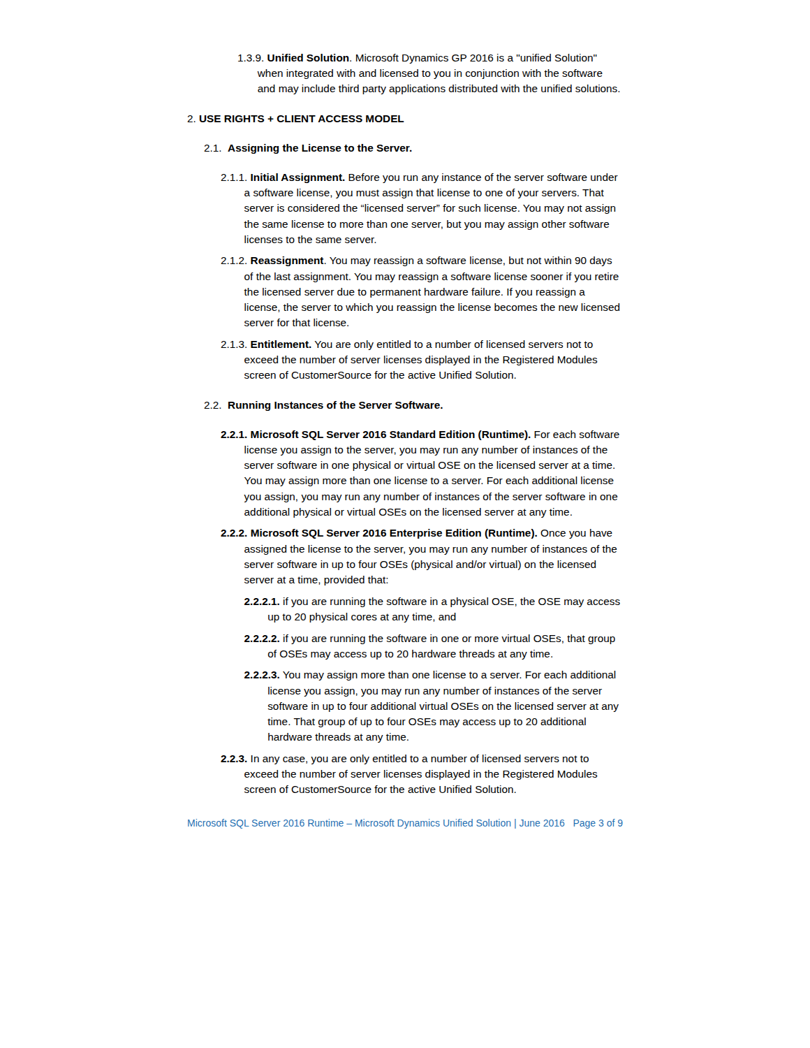1.3.9. Unified Solution. Microsoft Dynamics GP 2016 is a "unified Solution" when integrated with and licensed to you in conjunction with the software and may include third party applications distributed with the unified solutions.
2. USE RIGHTS + CLIENT ACCESS MODEL
2.1. Assigning the License to the Server.
2.1.1. Initial Assignment. Before you run any instance of the server software under a software license, you must assign that license to one of your servers. That server is considered the “licensed server” for such license. You may not assign the same license to more than one server, but you may assign other software licenses to the same server.
2.1.2. Reassignment. You may reassign a software license, but not within 90 days of the last assignment. You may reassign a software license sooner if you retire the licensed server due to permanent hardware failure. If you reassign a license, the server to which you reassign the license becomes the new licensed server for that license.
2.1.3. Entitlement. You are only entitled to a number of licensed servers not to exceed the number of server licenses displayed in the Registered Modules screen of CustomerSource for the active Unified Solution.
2.2. Running Instances of the Server Software.
2.2.1. Microsoft SQL Server 2016 Standard Edition (Runtime). For each software license you assign to the server, you may run any number of instances of the server software in one physical or virtual OSE on the licensed server at a time. You may assign more than one license to a server. For each additional license you assign, you may run any number of instances of the server software in one additional physical or virtual OSEs on the licensed server at any time.
2.2.2. Microsoft SQL Server 2016 Enterprise Edition (Runtime). Once you have assigned the license to the server, you may run any number of instances of the server software in up to four OSEs (physical and/or virtual) on the licensed server at a time, provided that:
2.2.2.1. if you are running the software in a physical OSE, the OSE may access up to 20 physical cores at any time, and
2.2.2.2. if you are running the software in one or more virtual OSEs, that group of OSEs may access up to 20 hardware threads at any time.
2.2.2.3. You may assign more than one license to a server. For each additional license you assign, you may run any number of instances of the server software in up to four additional virtual OSEs on the licensed server at any time. That group of up to four OSEs may access up to 20 additional hardware threads at any time.
2.2.3. In any case, you are only entitled to a number of licensed servers not to exceed the number of server licenses displayed in the Registered Modules screen of CustomerSource for the active Unified Solution.
Microsoft SQL Server 2016 Runtime – Microsoft Dynamics Unified Solution | June 2016 Page 3 of 9